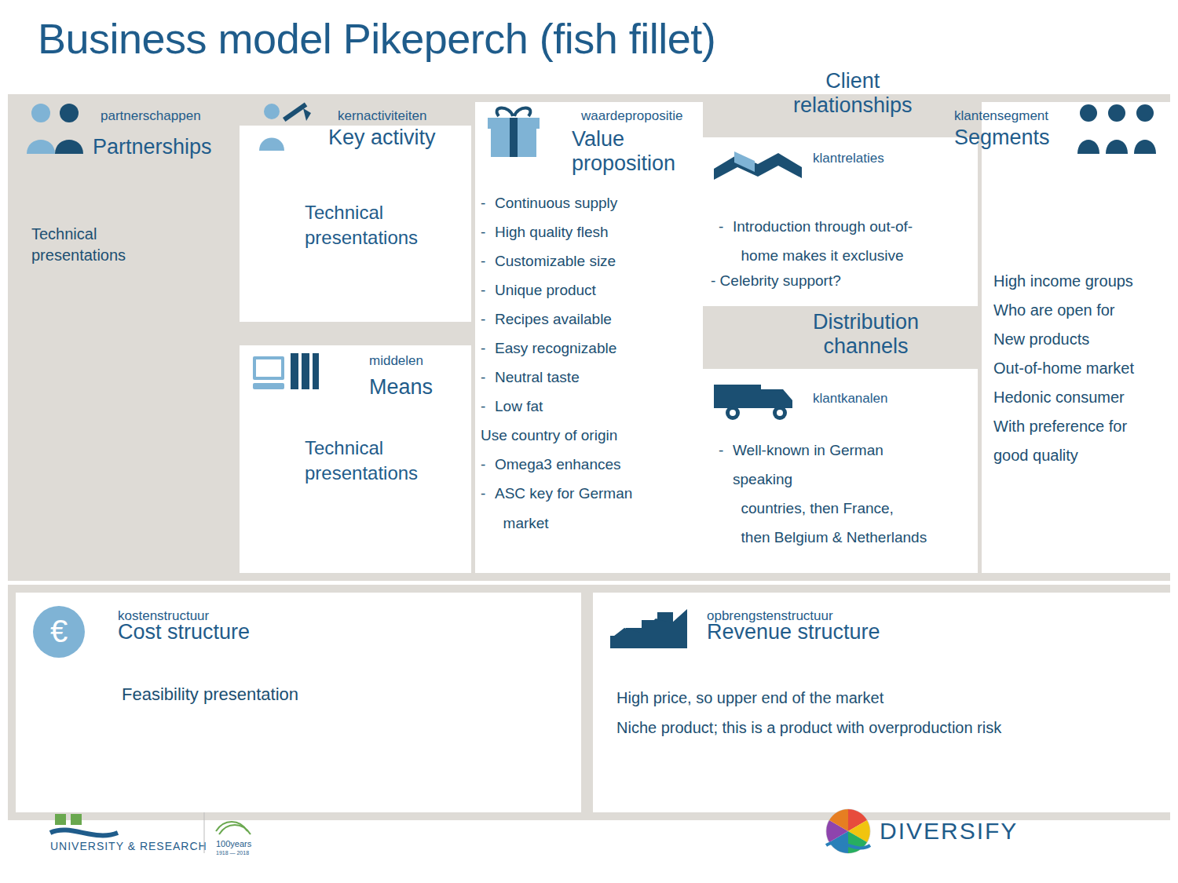Business model Pikeperch (fish fillet)
partnerschappen
Partnerships
Technical
presentations
kernactiviteiten
Key activity
Technical
presentations
middelen
Means
Technical
presentations
waardepropositie
Value
proposition
Continuous supply
High quality flesh
Customizable size
Unique product
Recipes available
Easy recognizable
Neutral taste
Low fat
Use country of origin
Omega3 enhances
ASC key for German
market
Client
relationships
klantrelaties
Introduction through out-of-
home makes it exclusive
- Celebrity support?
Distribution
channels
klantkanalen
Well-known in German speaking
countries, then France,
then Belgium & Netherlands
klantensegment
Segments
High income groups
Who are open for
New products
Out-of-home market
Hedonic consumer
With preference for
good quality
€
kostenstructuur
Cost structure
Feasibility presentation
opbrengstenstructuur
Revenue structure
High price, so upper end of the market
Niche product; this is a product with overproduction risk
UNIVERSITY & RESEARCH 100years 1918 — 2018
DIVERSIFY